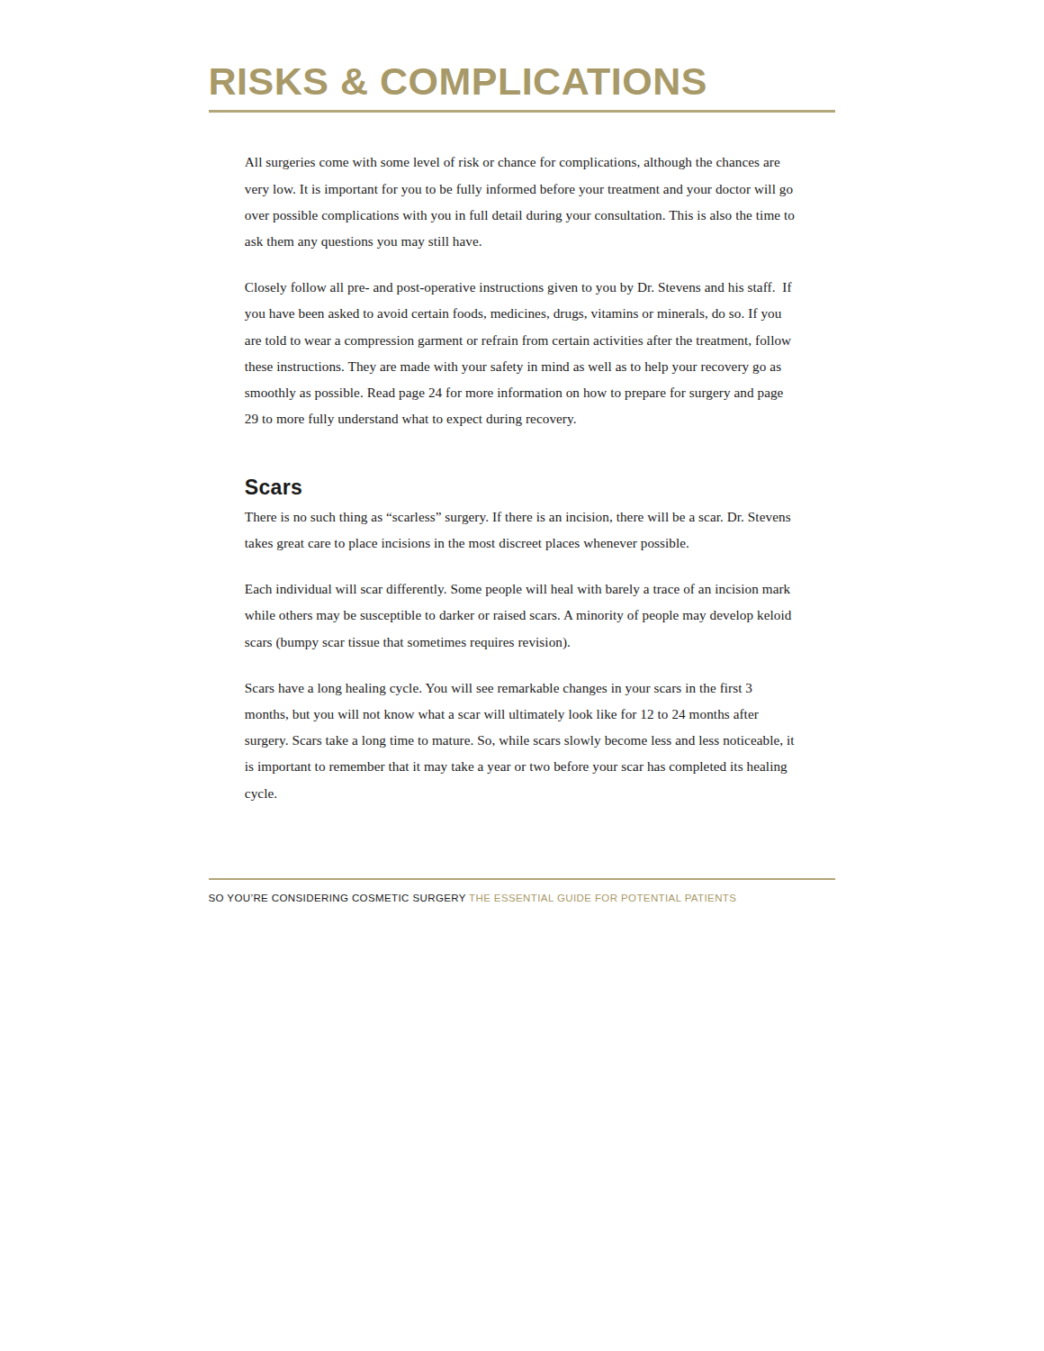Risks & Complications
All surgeries come with some level of risk or chance for complications, although the chances are very low. It is important for you to be fully informed before your treatment and your doctor will go over possible complications with you in full detail during your consultation. This is also the time to ask them any questions you may still have.
Closely follow all pre- and post-operative instructions given to you by Dr. Stevens and his staff. If you have been asked to avoid certain foods, medicines, drugs, vitamins or minerals, do so. If you are told to wear a compression garment or refrain from certain activities after the treatment, follow these instructions. They are made with your safety in mind as well as to help your recovery go as smoothly as possible. Read page 24 for more information on how to prepare for surgery and page 29 to more fully understand what to expect during recovery.
Scars
There is no such thing as “scarless” surgery. If there is an incision, there will be a scar. Dr. Stevens takes great care to place incisions in the most discreet places whenever possible.
Each individual will scar differently. Some people will heal with barely a trace of an incision mark while others may be susceptible to darker or raised scars. A minority of people may develop keloid scars (bumpy scar tissue that sometimes requires revision).
Scars have a long healing cycle. You will see remarkable changes in your scars in the first 3 months, but you will not know what a scar will ultimately look like for 12 to 24 months after surgery. Scars take a long time to mature. So, while scars slowly become less and less noticeable, it is important to remember that it may take a year or two before your scar has completed its healing cycle.
So You’re Considering Cosmetic Surgery The Essential Guide for Potential Patients